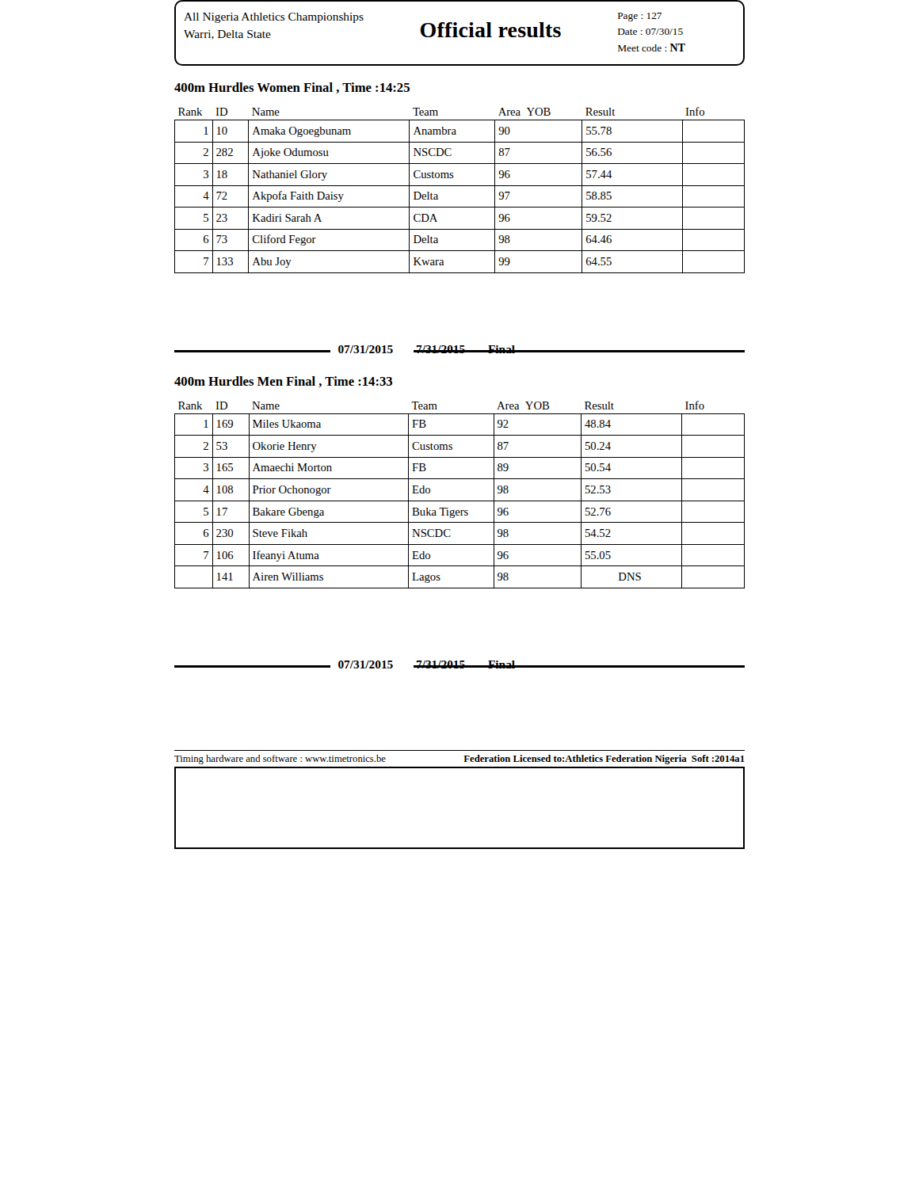All Nigeria Athletics Championships
Warri, Delta State
Official results
Page : 127
Date : 07/30/15
Meet code : NT
400m Hurdles Women Final , Time :14:25
| Rank | ID | Name | Team | Area YOB | Result | Info |
| --- | --- | --- | --- | --- | --- | --- |
| 1 | 10 | Amaka Ogoegbunam | Anambra | 90 | 55.78 | |
| 2 | 282 | Ajoke Odumosu | NSCDC | 87 | 56.56 | |
| 3 | 18 | Nathaniel Glory | Customs | 96 | 57.44 | |
| 4 | 72 | Akpofa Faith Daisy | Delta | 97 | 58.85 | |
| 5 | 23 | Kadiri Sarah A | CDA | 96 | 59.52 | |
| 6 | 73 | Cliford Fegor | Delta | 98 | 64.46 | |
| 7 | 133 | Abu Joy | Kwara | 99 | 64.55 | |
07/31/20157/31/2015 Final
400m Hurdles Men Final , Time :14:33
| Rank | ID | Name | Team | Area YOB | Result | Info |
| --- | --- | --- | --- | --- | --- | --- |
| 1 | 169 | Miles Ukaoma | FB | 92 | 48.84 | |
| 2 | 53 | Okorie Henry | Customs | 87 | 50.24 | |
| 3 | 165 | Amaechi Morton | FB | 89 | 50.54 | |
| 4 | 108 | Prior Ochonogor | Edo | 98 | 52.53 | |
| 5 | 17 | Bakare Gbenga | Buka Tigers | 96 | 52.76 | |
| 6 | 230 | Steve Fikah | NSCDC | 98 | 54.52 | |
| 7 | 106 | Ifeanyi Atuma | Edo | 96 | 55.05 | |
| | 141 | Airen Williams | Lagos | 98 | DNS | |
07/31/20157/31/2015 Final
Timing hardware and software : www.timetronics.be
Federation Licensed to:Athletics Federation Nigeria Soft :2014a1